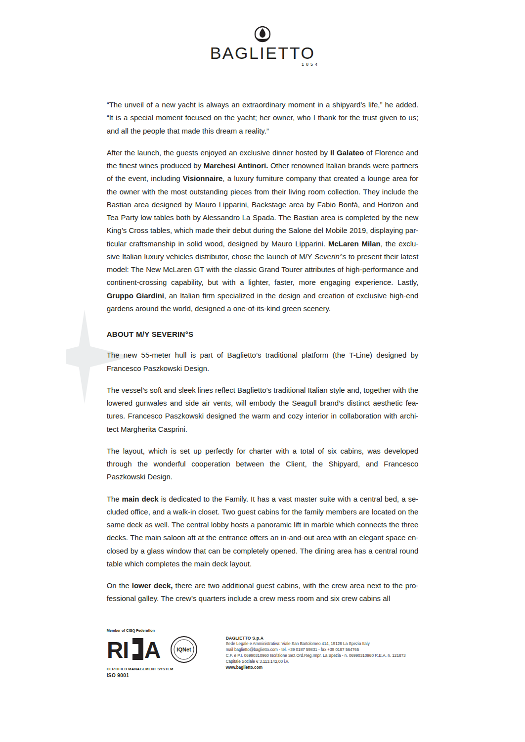BAGLIETTO 1854
“The unveil of a new yacht is always an extraordinary moment in a shipyard’s life,” he added. “It is a special moment focused on the yacht; her owner, who I thank for the trust given to us; and all the people that made this dream a reality.”
After the launch, the guests enjoyed an exclusive dinner hosted by Il Galateo of Florence and the finest wines produced by Marchesi Antinori. Other renowned Italian brands were partners of the event, including Visionnaire, a luxury furniture company that created a lounge area for the owner with the most outstanding pieces from their living room collection. They include the Bastian area designed by Mauro Lipparini, Backstage area by Fabio Bonfà, and Horizon and Tea Party low tables both by Alessandro La Spada. The Bastian area is completed by the new King’s Cross tables, which made their debut during the Salone del Mobile 2019, displaying particular craftsmanship in solid wood, designed by Mauro Lipparini. McLaren Milan, the exclusive Italian luxury vehicles distributor, chose the launch of M/Y Severin°s to present their latest model: The New McLaren GT with the classic Grand Tourer attributes of high-performance and continent-crossing capability, but with a lighter, faster, more engaging experience. Lastly, Gruppo Giardini, an Italian firm specialized in the design and creation of exclusive high-end gardens around the world, designed a one-of-its-kind green scenery.
ABOUT M/Y SEVERIN°S
The new 55-meter hull is part of Baglietto’s traditional platform (the T-Line) designed by Francesco Paszkowski Design.
The vessel’s soft and sleek lines reflect Baglietto’s traditional Italian style and, together with the lowered gunwales and side air vents, will embody the Seagull brand’s distinct aesthetic features. Francesco Paszkowski designed the warm and cozy interior in collaboration with architect Margherita Casprini.
The layout, which is set up perfectly for charter with a total of six cabins, was developed through the wonderful cooperation between the Client, the Shipyard, and Francesco Paszkowski Design.
The main deck is dedicated to the Family. It has a vast master suite with a central bed, a secluded office, and a walk-in closet. Two guest cabins for the family members are located on the same deck as well. The central lobby hosts a panoramic lift in marble which connects the three decks. The main saloon aft at the entrance offers an in-and-out area with an elegant space enclosed by a glass window that can be completely opened. The dining area has a central round table which completes the main deck layout.
On the lower deck, there are two additional guest cabins, with the crew area next to the professional galley. The crew’s quarters include a crew mess room and six crew cabins all
Member of CISQ Federation
RI A IQNet
CERTIFIED MANAGEMENT SYSTEM
ISO 9001
BAGLIETTO S.p.A
Sede Legale e Amministrativa: Viale San Bartolomeo 414, 19126 La Spezia Italy
mail baglietto@baglietto.com - tel. +39 0187 59831 - fax +39 0187 564765
C.F. e P.I. 06990310960 Iscrizione Sez.Ord.Reg.Impr. La Spezia - n. 06990310960 R.E.A. n. 121873
Capitale Sociale € 3.113.142,00 i.v.
www.baglietto.com